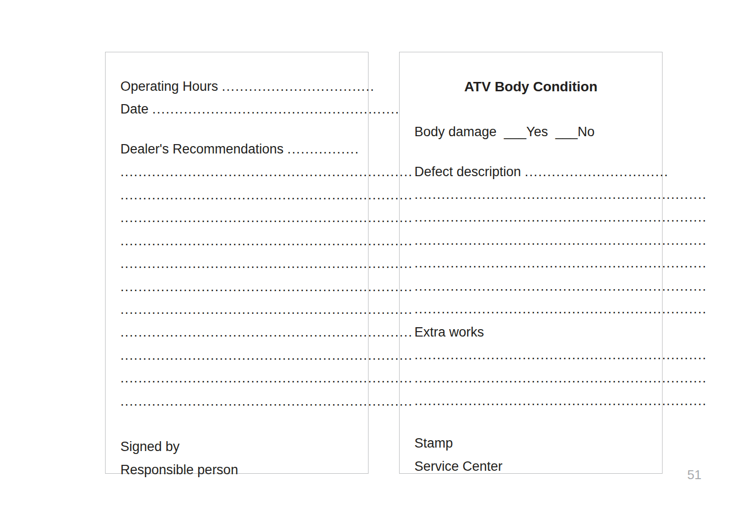Operating Hours ..................................
Date .......................................................
Dealer's Recommendations ................
.................................................................
.................................................................
.................................................................
.................................................................
.................................................................
.................................................................
.................................................................
.................................................................
.................................................................
.................................................................
.................................................................
Signed by
Responsible person
ATV Body Condition
Body damage ___Yes ___No
Defect description ................................
.................................................................
.................................................................
.................................................................
.................................................................
.................................................................
.................................................................
Extra works
.................................................................
.................................................................
.................................................................
Stamp
Service Center
51